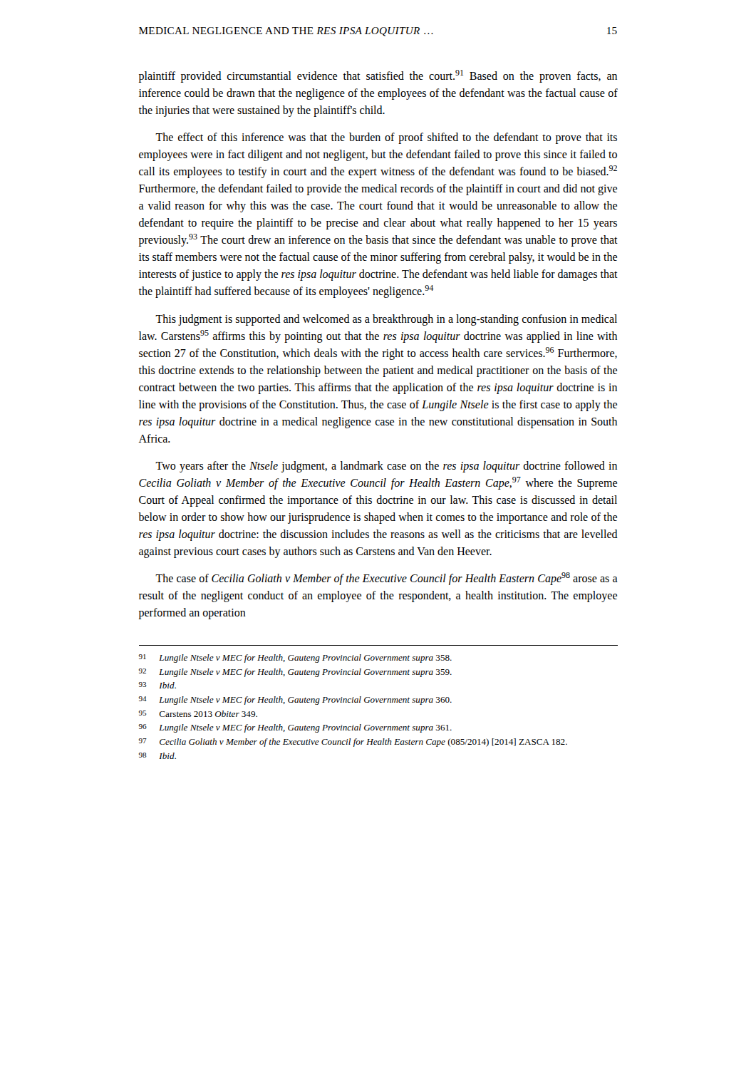Medical Negligence and the Res Ipsa Loquitur … 15
plaintiff provided circumstantial evidence that satisfied the court.91 Based on the proven facts, an inference could be drawn that the negligence of the employees of the defendant was the factual cause of the injuries that were sustained by the plaintiff's child.
The effect of this inference was that the burden of proof shifted to the defendant to prove that its employees were in fact diligent and not negligent, but the defendant failed to prove this since it failed to call its employees to testify in court and the expert witness of the defendant was found to be biased.92 Furthermore, the defendant failed to provide the medical records of the plaintiff in court and did not give a valid reason for why this was the case. The court found that it would be unreasonable to allow the defendant to require the plaintiff to be precise and clear about what really happened to her 15 years previously.93 The court drew an inference on the basis that since the defendant was unable to prove that its staff members were not the factual cause of the minor suffering from cerebral palsy, it would be in the interests of justice to apply the res ipsa loquitur doctrine. The defendant was held liable for damages that the plaintiff had suffered because of its employees' negligence.94
This judgment is supported and welcomed as a breakthrough in a long-standing confusion in medical law. Carstens95 affirms this by pointing out that the res ipsa loquitur doctrine was applied in line with section 27 of the Constitution, which deals with the right to access health care services.96 Furthermore, this doctrine extends to the relationship between the patient and medical practitioner on the basis of the contract between the two parties. This affirms that the application of the res ipsa loquitur doctrine is in line with the provisions of the Constitution. Thus, the case of Lungile Ntsele is the first case to apply the res ipsa loquitur doctrine in a medical negligence case in the new constitutional dispensation in South Africa.
Two years after the Ntsele judgment, a landmark case on the res ipsa loquitur doctrine followed in Cecilia Goliath v Member of the Executive Council for Health Eastern Cape,97 where the Supreme Court of Appeal confirmed the importance of this doctrine in our law. This case is discussed in detail below in order to show how our jurisprudence is shaped when it comes to the importance and role of the res ipsa loquitur doctrine: the discussion includes the reasons as well as the criticisms that are levelled against previous court cases by authors such as Carstens and Van den Heever.
The case of Cecilia Goliath v Member of the Executive Council for Health Eastern Cape98 arose as a result of the negligent conduct of an employee of the respondent, a health institution. The employee performed an operation
91 Lungile Ntsele v MEC for Health, Gauteng Provincial Government supra 358.
92 Lungile Ntsele v MEC for Health, Gauteng Provincial Government supra 359.
93 Ibid.
94 Lungile Ntsele v MEC for Health, Gauteng Provincial Government supra 360.
95 Carstens 2013 Obiter 349.
96 Lungile Ntsele v MEC for Health, Gauteng Provincial Government supra 361.
97 Cecilia Goliath v Member of the Executive Council for Health Eastern Cape (085/2014) [2014] ZASCA 182.
98 Ibid.